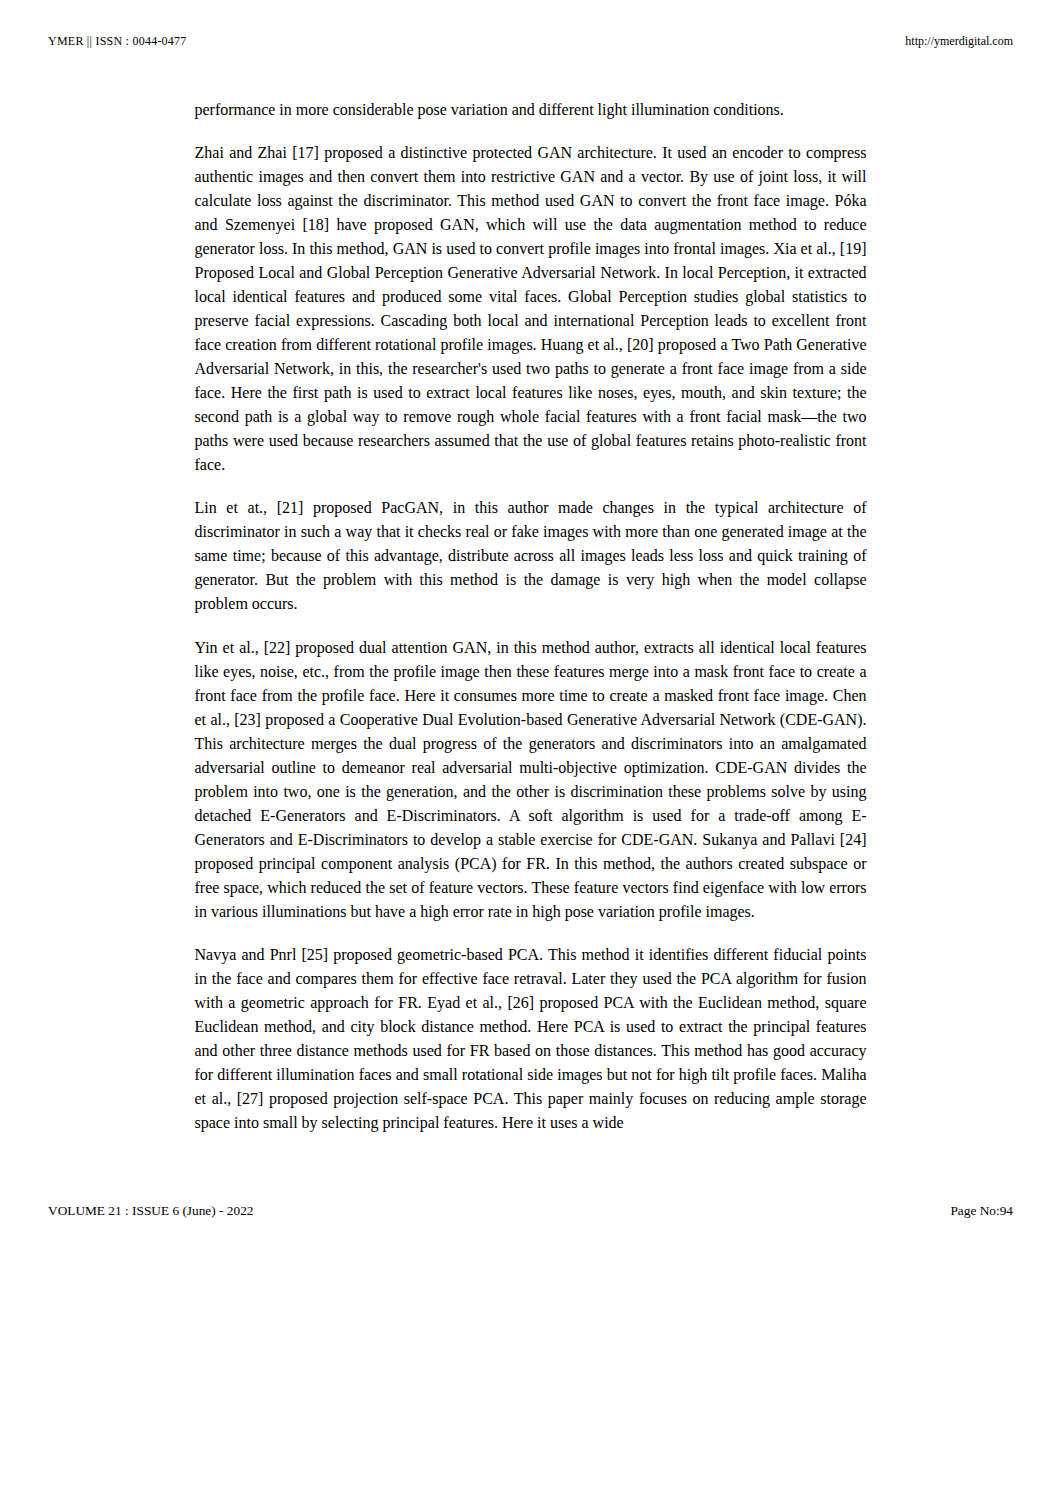YMER || ISSN : 0044-0477 http://ymerdigital.com
performance in more considerable pose variation and different light illumination conditions.
Zhai and Zhai [17] proposed a distinctive protected GAN architecture. It used an encoder to compress authentic images and then convert them into restrictive GAN and a vector. By use of joint loss, it will calculate loss against the discriminator. This method used GAN to convert the front face image. Póka and Szemenyei [18] have proposed GAN, which will use the data augmentation method to reduce generator loss. In this method, GAN is used to convert profile images into frontal images. Xia et al., [19] Proposed Local and Global Perception Generative Adversarial Network. In local Perception, it extracted local identical features and produced some vital faces. Global Perception studies global statistics to preserve facial expressions. Cascading both local and international Perception leads to excellent front face creation from different rotational profile images. Huang et al., [20] proposed a Two Path Generative Adversarial Network, in this, the researcher's used two paths to generate a front face image from a side face. Here the first path is used to extract local features like noses, eyes, mouth, and skin texture; the second path is a global way to remove rough whole facial features with a front facial mask—the two paths were used because researchers assumed that the use of global features retains photo-realistic front face.
Lin et at., [21] proposed PacGAN, in this author made changes in the typical architecture of discriminator in such a way that it checks real or fake images with more than one generated image at the same time; because of this advantage, distribute across all images leads less loss and quick training of generator. But the problem with this method is the damage is very high when the model collapse problem occurs.
Yin et al., [22] proposed dual attention GAN, in this method author, extracts all identical local features like eyes, noise, etc., from the profile image then these features merge into a mask front face to create a front face from the profile face. Here it consumes more time to create a masked front face image. Chen et al., [23] proposed a Cooperative Dual Evolution-based Generative Adversarial Network (CDE-GAN). This architecture merges the dual progress of the generators and discriminators into an amalgamated adversarial outline to demeanor real adversarial multi-objective optimization. CDE-GAN divides the problem into two, one is the generation, and the other is discrimination these problems solve by using detached E-Generators and E-Discriminators. A soft algorithm is used for a trade-off among E-Generators and E-Discriminators to develop a stable exercise for CDE-GAN. Sukanya and Pallavi [24] proposed principal component analysis (PCA) for FR. In this method, the authors created subspace or free space, which reduced the set of feature vectors. These feature vectors find eigenface with low errors in various illuminations but have a high error rate in high pose variation profile images.
Navya and Pnrl [25] proposed geometric-based PCA. This method it identifies different fiducial points in the face and compares them for effective face retraval. Later they used the PCA algorithm for fusion with a geometric approach for FR. Eyad et al., [26] proposed PCA with the Euclidean method, square Euclidean method, and city block distance method. Here PCA is used to extract the principal features and other three distance methods used for FR based on those distances. This method has good accuracy for different illumination faces and small rotational side images but not for high tilt profile faces. Maliha et al., [27] proposed projection self-space PCA. This paper mainly focuses on reducing ample storage space into small by selecting principal features. Here it uses a wide
VOLUME 21 : ISSUE 6 (June) - 2022 Page No:94